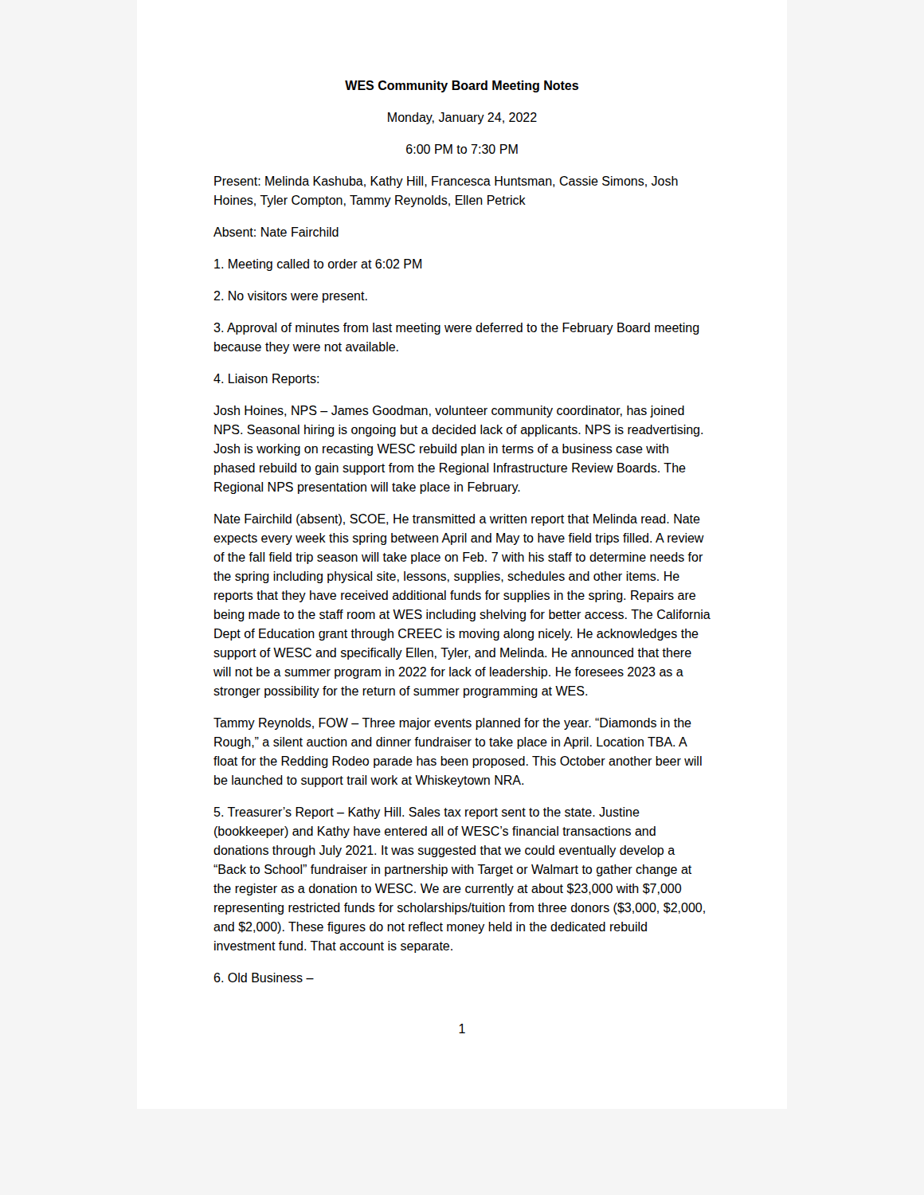WES Community Board Meeting Notes
Monday, January 24, 2022
6:00 PM to 7:30 PM
Present: Melinda Kashuba, Kathy Hill, Francesca Huntsman, Cassie Simons, Josh Hoines, Tyler Compton, Tammy Reynolds, Ellen Petrick
Absent: Nate Fairchild
1. Meeting called to order at 6:02 PM
2. No visitors were present.
3. Approval of minutes from last meeting were deferred to the February Board meeting because they were not available.
4. Liaison Reports:
Josh Hoines, NPS – James Goodman, volunteer community coordinator, has joined NPS. Seasonal hiring is ongoing but a decided lack of applicants. NPS is readvertising. Josh is working on recasting WESC rebuild plan in terms of a business case with phased rebuild to gain support from the Regional Infrastructure Review Boards. The Regional NPS presentation will take place in February.
Nate Fairchild (absent), SCOE, He transmitted a written report that Melinda read. Nate expects every week this spring between April and May to have field trips filled. A review of the fall field trip season will take place on Feb. 7 with his staff to determine needs for the spring including physical site, lessons, supplies, schedules and other items. He reports that they have received additional funds for supplies in the spring. Repairs are being made to the staff room at WES including shelving for better access. The California Dept of Education grant through CREEC is moving along nicely. He acknowledges the support of WESC and specifically Ellen, Tyler, and Melinda. He announced that there will not be a summer program in 2022 for lack of leadership. He foresees 2023 as a stronger possibility for the return of summer programming at WES.
Tammy Reynolds, FOW – Three major events planned for the year. “Diamonds in the Rough,” a silent auction and dinner fundraiser to take place in April. Location TBA. A float for the Redding Rodeo parade has been proposed. This October another beer will be launched to support trail work at Whiskeytown NRA.
5. Treasurer’s Report – Kathy Hill. Sales tax report sent to the state. Justine (bookkeeper) and Kathy have entered all of WESC’s financial transactions and donations through July 2021. It was suggested that we could eventually develop a “Back to School” fundraiser in partnership with Target or Walmart to gather change at the register as a donation to WESC. We are currently at about $23,000 with $7,000 representing restricted funds for scholarships/tuition from three donors ($3,000, $2,000, and $2,000). These figures do not reflect money held in the dedicated rebuild investment fund. That account is separate.
6. Old Business –
1